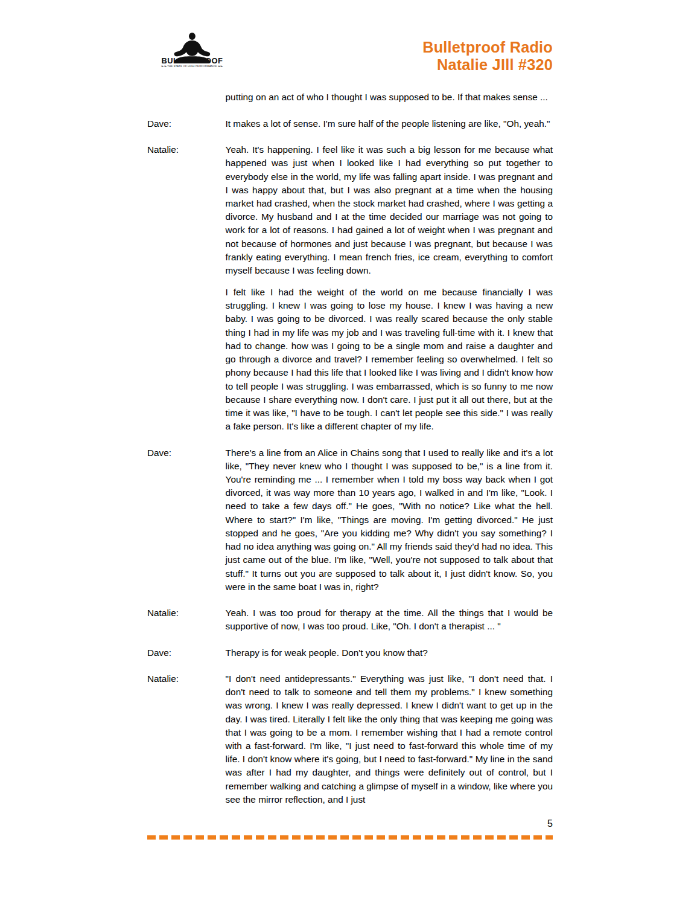BULLETPROOF ≫≫ THE STATE OF HIGH PERFORMANCE ≫≫
Bulletproof Radio Natalie JIll #320
putting on an act of who I thought I was supposed to be. If that makes sense ...
Dave:
It makes a lot of sense. I'm sure half of the people listening are like, "Oh, yeah."
Natalie:
Yeah. It's happening. I feel like it was such a big lesson for me because what happened was just when I looked like I had everything so put together to everybody else in the world, my life was falling apart inside. I was pregnant and I was happy about that, but I was also pregnant at a time when the housing market had crashed, when the stock market had crashed, where I was getting a divorce. My husband and I at the time decided our marriage was not going to work for a lot of reasons. I had gained a lot of weight when I was pregnant and not because of hormones and just because I was pregnant, but because I was frankly eating everything. I mean french fries, ice cream, everything to comfort myself because I was feeling down.
I felt like I had the weight of the world on me because financially I was struggling. I knew I was going to lose my house. I knew I was having a new baby. I was going to be divorced. I was really scared because the only stable thing I had in my life was my job and I was traveling full-time with it. I knew that had to change. how was I going to be a single mom and raise a daughter and go through a divorce and travel? I remember feeling so overwhelmed. I felt so phony because I had this life that I looked like I was living and I didn't know how to tell people I was struggling. I was embarrassed, which is so funny to me now because I share everything now. I don't care. I just put it all out there, but at the time it was like, "I have to be tough. I can't let people see this side." I was really a fake person. It's like a different chapter of my life.
Dave:
There's a line from an Alice in Chains song that I used to really like and it's a lot like, "They never knew who I thought I was supposed to be," is a line from it. You're reminding me ... I remember when I told my boss way back when I got divorced, it was way more than 10 years ago, I walked in and I'm like, "Look. I need to take a few days off." He goes, "With no notice? Like what the hell. Where to start?" I'm like, "Things are moving. I'm getting divorced." He just stopped and he goes, "Are you kidding me? Why didn't you say something? I had no idea anything was going on." All my friends said they'd had no idea. This just came out of the blue. I'm like, "Well, you're not supposed to talk about that stuff." It turns out you are supposed to talk about it, I just didn't know. So, you were in the same boat I was in, right?
Natalie:
Yeah. I was too proud for therapy at the time. All the things that I would be supportive of now, I was too proud. Like, "Oh. I don't a therapist ... "
Dave:
Therapy is for weak people. Don't you know that?
Natalie:
"I don't need antidepressants." Everything was just like, "I don't need that. I don't need to talk to someone and tell them my problems." I knew something was wrong. I knew I was really depressed. I knew I didn't want to get up in the day. I was tired. Literally I felt like the only thing that was keeping me going was that I was going to be a mom. I remember wishing that I had a remote control with a fast-forward. I'm like, "I just need to fast-forward this whole time of my life. I don't know where it's going, but I need to fast-forward." My line in the sand was after I had my daughter, and things were definitely out of control, but I remember walking and catching a glimpse of myself in a window, like where you see the mirror reflection, and I just
5